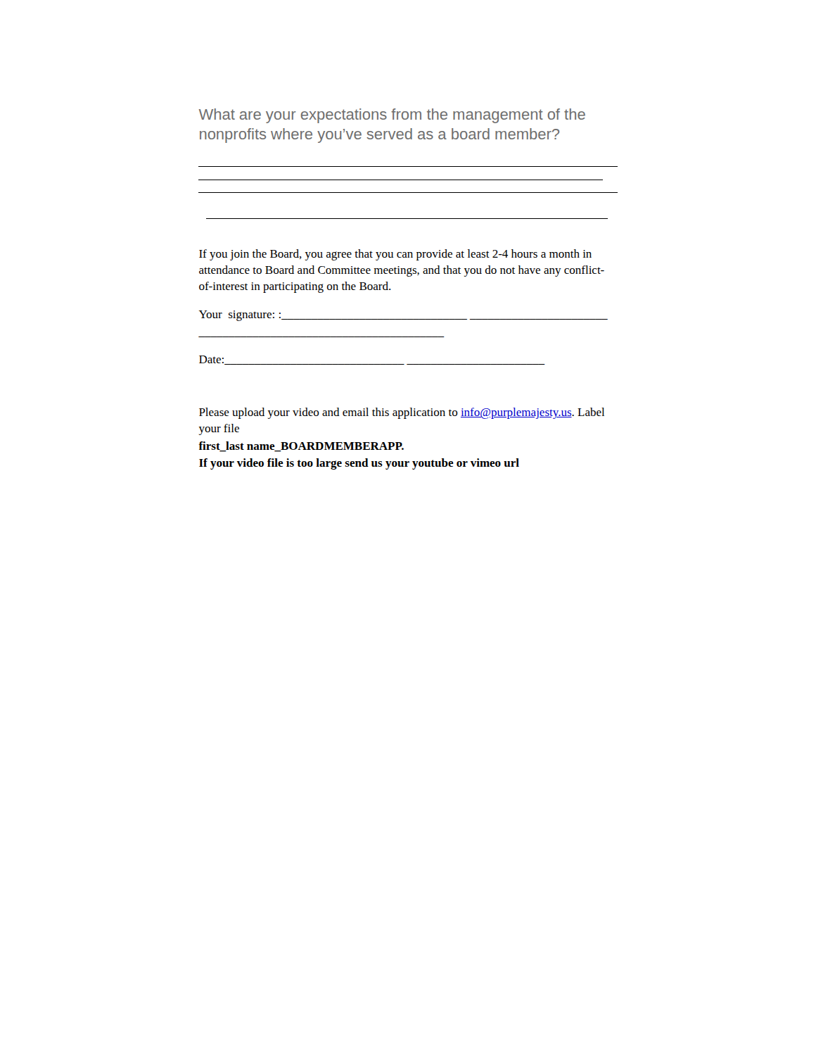What are your expectations from the management of the nonprofits where you’ve served as a board member?
If you join the Board, you agree that you can provide at least 2-4 hours a month in attendance to Board and Committee meetings, and that you do not have any conflict-of-interest in participating on the Board.
Your signature: :_______________________________ _______________________
_________________________________________
Date:______________________________ _______________________
Please upload your video and email this application to info@purplemajesty.us. Label your file
first_last name_BOARDMEMBERAPP.
If your video file is too large send us your youtube or vimeo url